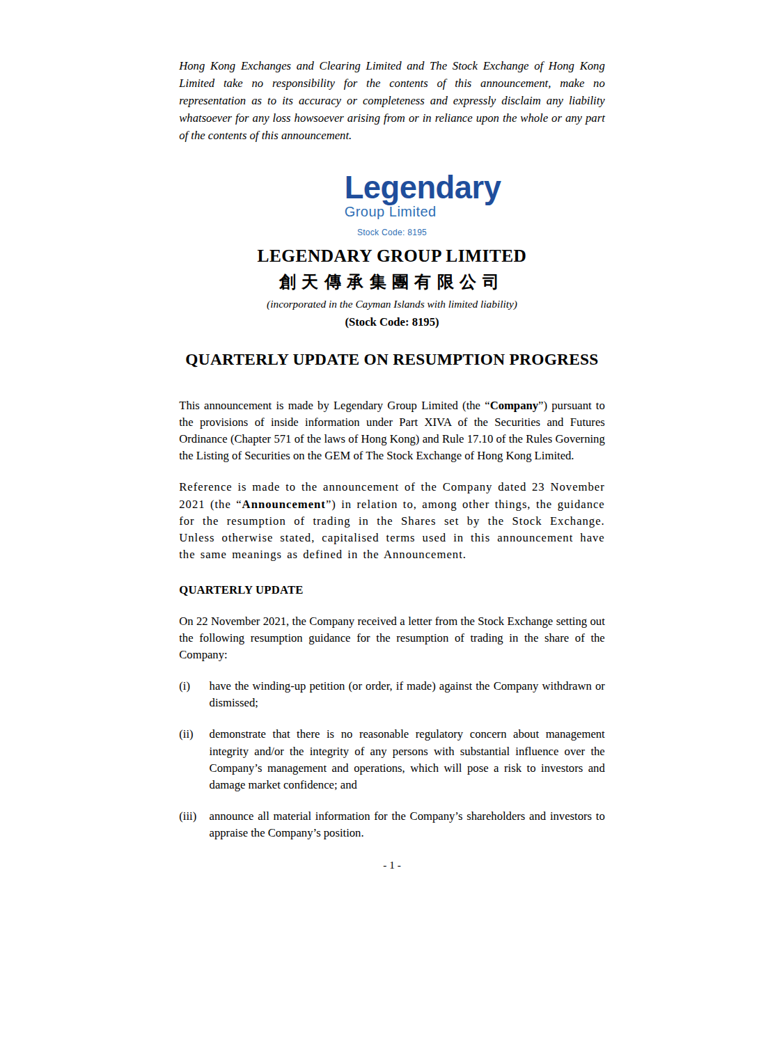Hong Kong Exchanges and Clearing Limited and The Stock Exchange of Hong Kong Limited take no responsibility for the contents of this announcement, make no representation as to its accuracy or completeness and expressly disclaim any liability whatsoever for any loss howsoever arising from or in reliance upon the whole or any part of the contents of this announcement.
Legendary Group Limited
Stock Code: 8195
LEGENDARY GROUP LIMITED
創天傳承集團有限公司
(incorporated in the Cayman Islands with limited liability)
(Stock Code: 8195)
QUARTERLY UPDATE ON RESUMPTION PROGRESS
This announcement is made by Legendary Group Limited (the “Company”) pursuant to the provisions of inside information under Part XIVA of the Securities and Futures Ordinance (Chapter 571 of the laws of Hong Kong) and Rule 17.10 of the Rules Governing the Listing of Securities on the GEM of The Stock Exchange of Hong Kong Limited.
Reference is made to the announcement of the Company dated 23 November 2021 (the “Announcement”) in relation to, among other things, the guidance for the resumption of trading in the Shares set by the Stock Exchange. Unless otherwise stated, capitalised terms used in this announcement have the same meanings as defined in the Announcement.
QUARTERLY UPDATE
On 22 November 2021, the Company received a letter from the Stock Exchange setting out the following resumption guidance for the resumption of trading in the share of the Company:
(i) have the winding-up petition (or order, if made) against the Company withdrawn or dismissed;
(ii) demonstrate that there is no reasonable regulatory concern about management integrity and/or the integrity of any persons with substantial influence over the Company’s management and operations, which will pose a risk to investors and damage market confidence; and
(iii) announce all material information for the Company’s shareholders and investors to appraise the Company’s position.
- 1 -